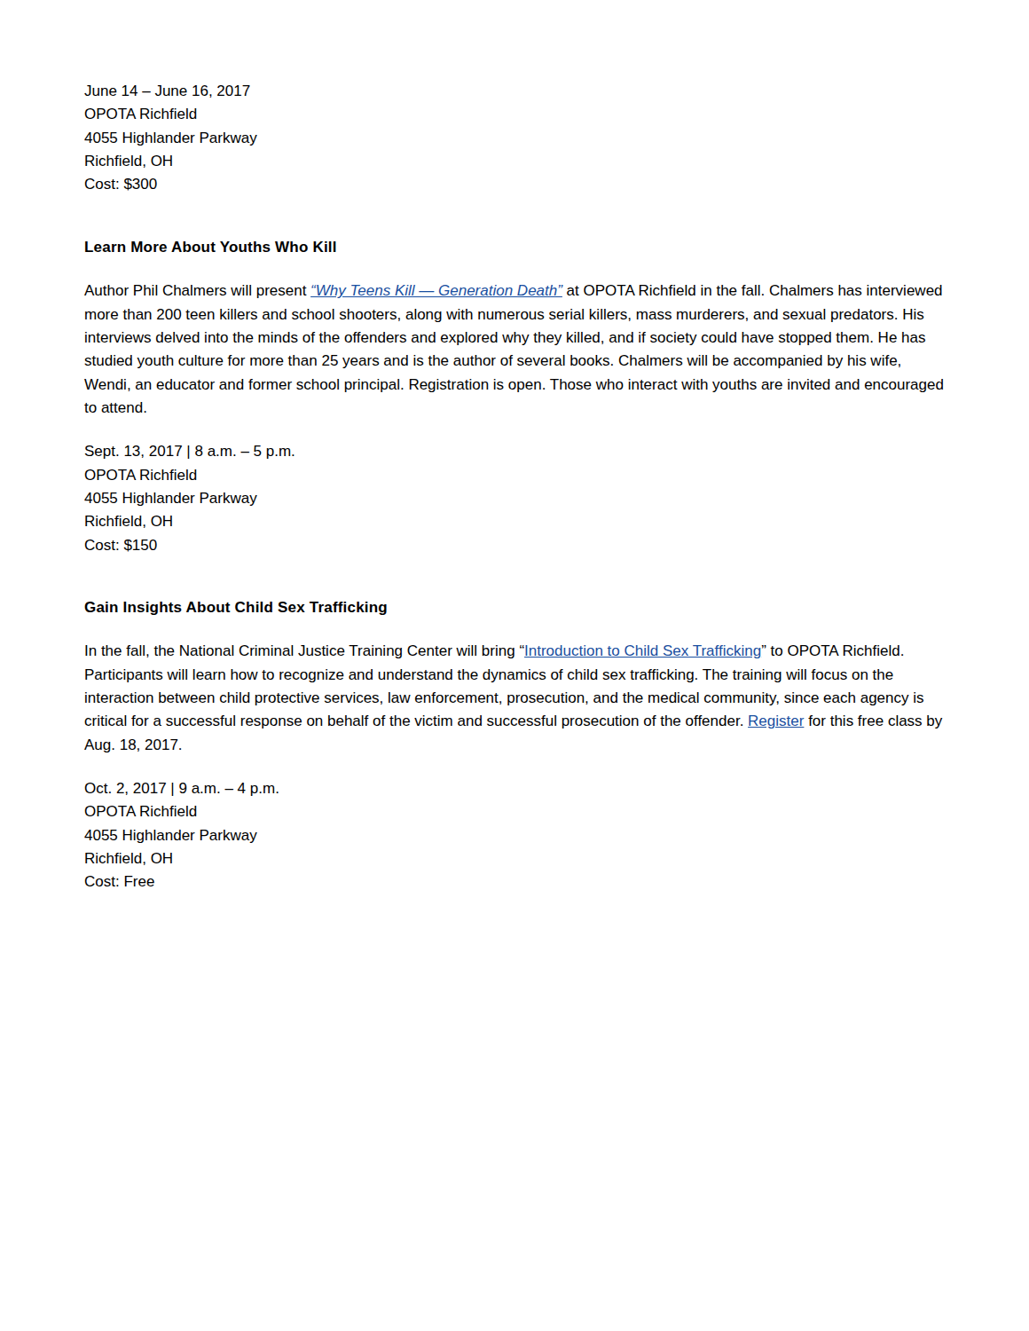June 14 – June 16, 2017 OPOTA Richfield 4055 Highlander Parkway Richfield, OH Cost: $300
Learn More About Youths Who Kill
Author Phil Chalmers will present “Why Teens Kill — Generation Death” at OPOTA Richfield in the fall. Chalmers has interviewed more than 200 teen killers and school shooters, along with numerous serial killers, mass murderers, and sexual predators. His interviews delved into the minds of the offenders and explored why they killed, and if society could have stopped them. He has studied youth culture for more than 25 years and is the author of several books. Chalmers will be accompanied by his wife, Wendi, an educator and former school principal. Registration is open. Those who interact with youths are invited and encouraged to attend.
Sept. 13, 2017 | 8 a.m. – 5 p.m. OPOTA Richfield 4055 Highlander Parkway Richfield, OH Cost: $150
Gain Insights About Child Sex Trafficking
In the fall, the National Criminal Justice Training Center will bring “Introduction to Child Sex Trafficking” to OPOTA Richfield. Participants will learn how to recognize and understand the dynamics of child sex trafficking. The training will focus on the interaction between child protective services, law enforcement, prosecution, and the medical community, since each agency is critical for a successful response on behalf of the victim and successful prosecution of the offender. Register for this free class by Aug. 18, 2017.
Oct. 2, 2017 | 9 a.m. – 4 p.m. OPOTA Richfield 4055 Highlander Parkway Richfield, OH Cost: Free